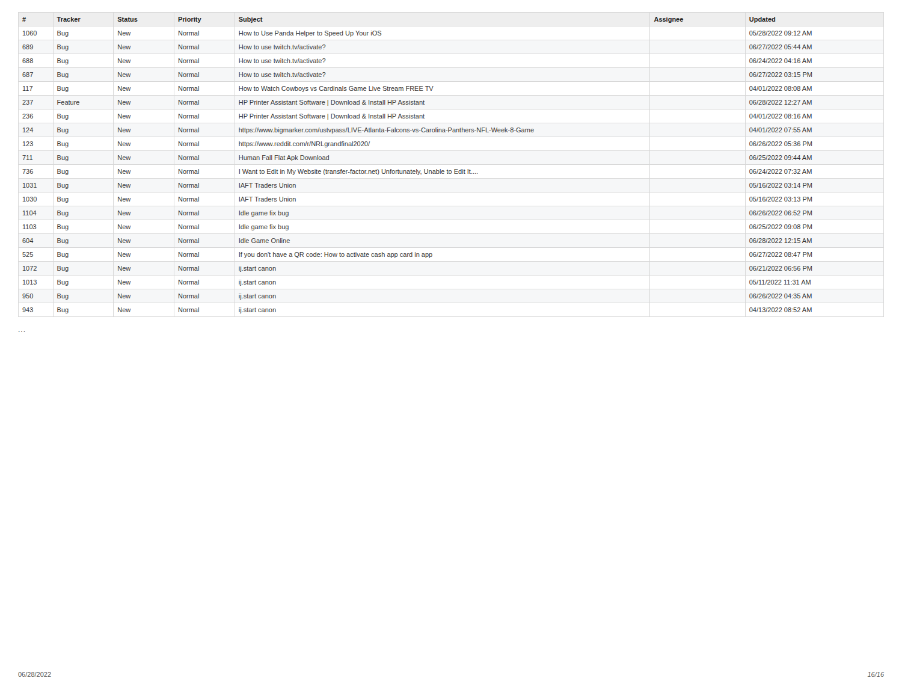| # | Tracker | Status | Priority | Subject | Assignee | Updated |
| --- | --- | --- | --- | --- | --- | --- |
| 1060 | Bug | New | Normal | How to Use Panda Helper to Speed Up Your iOS | | 05/28/2022 09:12 AM |
| 689 | Bug | New | Normal | How to use twitch.tv/activate? | | 06/27/2022 05:44 AM |
| 688 | Bug | New | Normal | How to use twitch.tv/activate? | | 06/24/2022 04:16 AM |
| 687 | Bug | New | Normal | How to use twitch.tv/activate? | | 06/27/2022 03:15 PM |
| 117 | Bug | New | Normal | How to Watch Cowboys vs Cardinals Game Live Stream FREE TV | | 04/01/2022 08:08 AM |
| 237 | Feature | New | Normal | HP Printer Assistant Software / Download & Install HP Assistant | | 06/28/2022 12:27 AM |
| 236 | Bug | New | Normal | HP Printer Assistant Software / Download & Install HP Assistant | | 04/01/2022 08:16 AM |
| 124 | Bug | New | Normal | https://www.bigmarker.com/ustvpass/LIVE-Atlanta-Falcons-vs-Carolina-Panthers-NFL-Week-8-Game | | 04/01/2022 07:55 AM |
| 123 | Bug | New | Normal | https://www.reddit.com/r/NRLgrandfinal2020/ | | 06/26/2022 05:36 PM |
| 711 | Bug | New | Normal | Human Fall Flat Apk Download | | 06/25/2022 09:44 AM |
| 736 | Bug | New | Normal | I Want to Edit in My Website (transfer-factor.net) Unfortunately, Unable to Edit It.... | | 06/24/2022 07:32 AM |
| 1031 | Bug | New | Normal | IAFT Traders Union | | 05/16/2022 03:14 PM |
| 1030 | Bug | New | Normal | IAFT Traders Union | | 05/16/2022 03:13 PM |
| 1104 | Bug | New | Normal | Idle game fix bug | | 06/26/2022 06:52 PM |
| 1103 | Bug | New | Normal | Idle game fix bug | | 06/25/2022 09:08 PM |
| 604 | Bug | New | Normal | Idle Game Online | | 06/28/2022 12:15 AM |
| 525 | Bug | New | Normal | If you don't have a QR code: How to activate cash app card in app | | 06/27/2022 08:47 PM |
| 1072 | Bug | New | Normal | ij.start canon | | 06/21/2022 06:56 PM |
| 1013 | Bug | New | Normal | ij.start canon | | 05/11/2022 11:31 AM |
| 950 | Bug | New | Normal | ij.start canon | | 06/26/2022 04:35 AM |
| 943 | Bug | New | Normal | ij.start canon | | 04/13/2022 08:52 AM |
...
06/28/2022 16/16